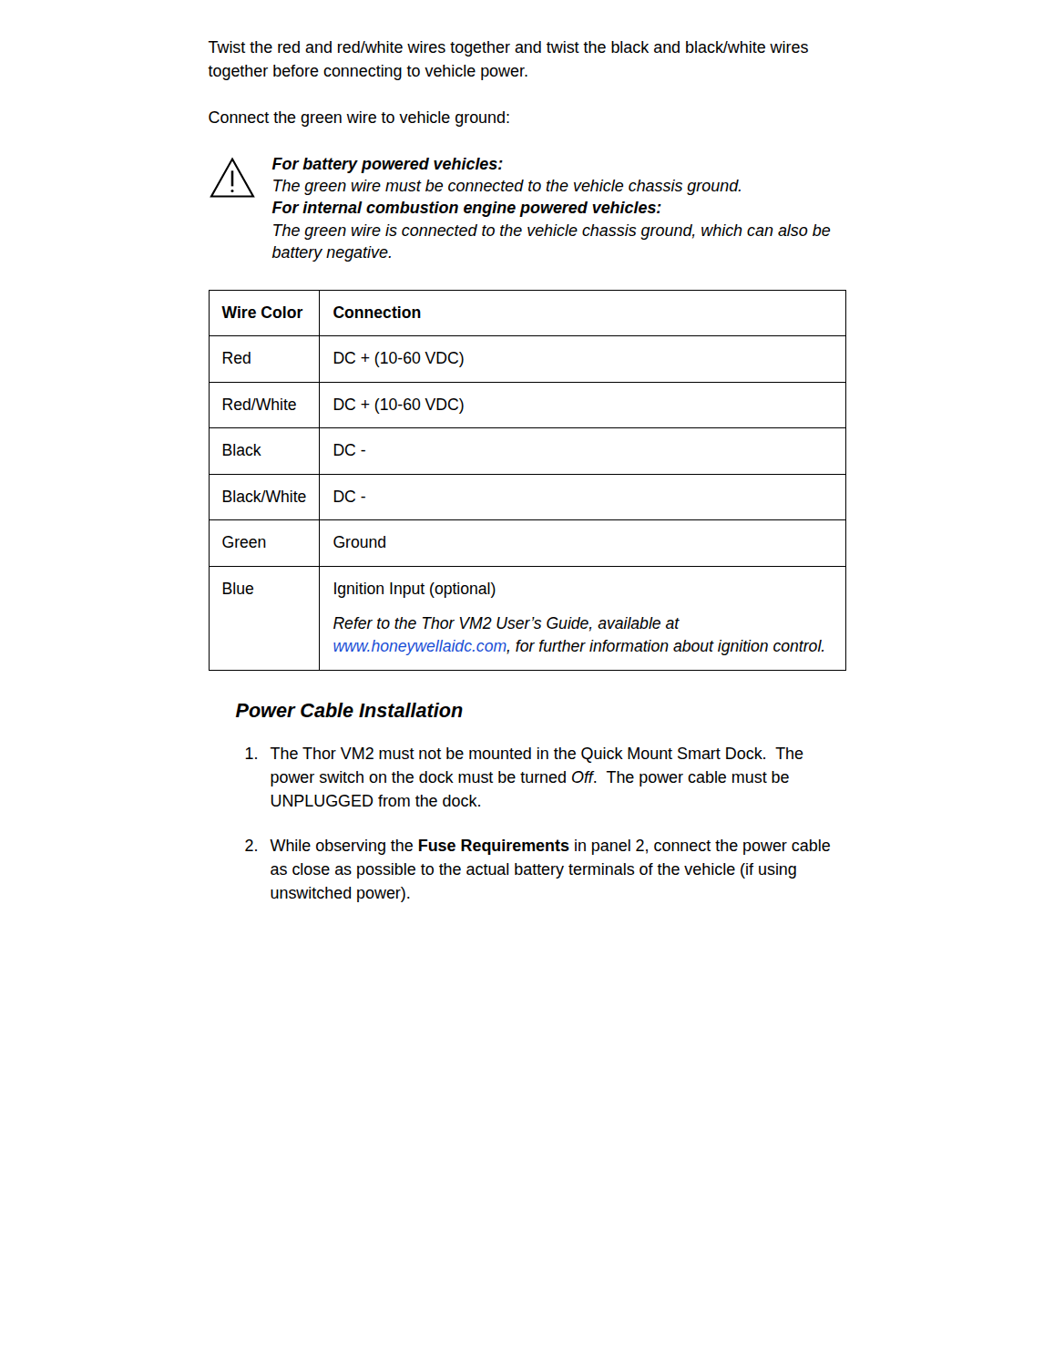Twist the red and red/white wires together and twist the black and black/white wires together before connecting to vehicle power.
Connect the green wire to vehicle ground:
For battery powered vehicles:
The green wire must be connected to the vehicle chassis ground.
For internal combustion engine powered vehicles:
The green wire is connected to the vehicle chassis ground, which can also be battery negative.
| Wire Color | Connection |
| --- | --- |
| Red | DC + (10-60 VDC) |
| Red/White | DC + (10-60 VDC) |
| Black | DC - |
| Black/White | DC - |
| Green | Ground |
| Blue | Ignition Input (optional) Refer to the Thor VM2 User’s Guide, available at www.honeywellaidc.com , for further information about ignition control. |
Power Cable Installation
The Thor VM2 must not be mounted in the Quick Mount Smart Dock. The power switch on the dock must be turned Off. The power cable must be UNPLUGGED from the dock.
While observing the Fuse Requirements in panel 2, connect the power cable as close as possible to the actual battery terminals of the vehicle (if using unswitched power).